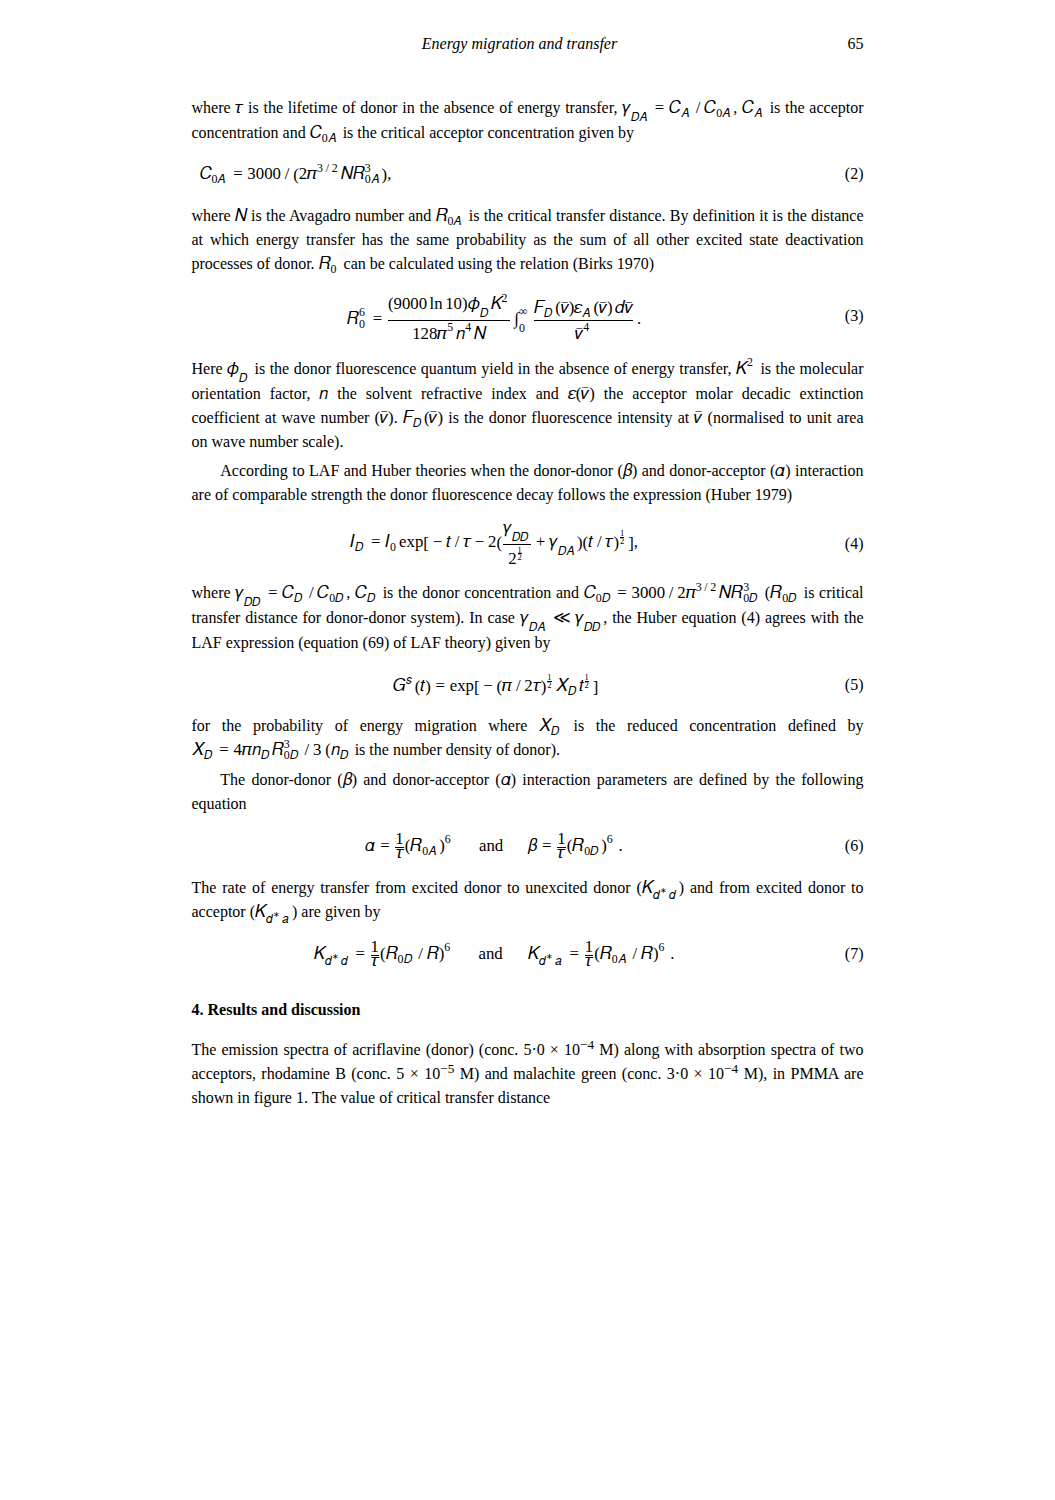Energy migration and transfer 65
where τ is the lifetime of donor in the absence of energy transfer, γDA=CA/C0A, CA is the acceptor concentration and C0A is the critical acceptor concentration given by
C0A = 3000 / (2π3/2NR0A3) ,
(2)
where N is the Avagadro number and R0A is the critical transfer distance. By definition it is the distance at which energy transfer has the same probability as the sum of all other excited state deactivation processes of donor. R0 can be calculated using the relation (Birks 1970)
R06 = (9000ln10)ϕDK2 128π5n4N ∫ 0 ∞ FD(ν¯)εA(ν¯)dν¯ ν¯4 .
(3)
Here ϕD is the donor fluorescence quantum yield in the absence of energy transfer, K2 is the molecular orientation factor, n the solvent refractive index and ε(ν¯) the acceptor molar decadic extinction coefficient at wave number (ν¯). FD(ν¯) is the donor fluorescence intensity at ν¯ (normalised to unit area on wave number scale).
According to LAF and Huber theories when the donor-donor (β) and donor-acceptor (α) interaction are of comparable strength the donor fluorescence decay follows the expression (Huber 1979)
ID = I0 exp [ −t/τ −2 ( γDD 212 + γDA ) (t/τ) 12 ] ,
(4)
where γDD=CD/C0D, CD is the donor concentration and C0D=3000/2π3/2NR0D3 (R0D is critical transfer distance for donor-donor system). In case γDA≪γDD, the Huber equation (4) agrees with the LAF expression (equation (69) of LAF theory) given by
Gs(t) = exp [ − (π/2τ) 12 XD t12 ]
(5)
for the probability of energy migration where XD is the reduced concentration defined by XD=4πnDR0D3/3 (nD is the number density of donor).
The donor-donor (β) and donor-acceptor (α) interaction parameters are defined by the following equation
α = 1τ (R0A)6 and β = 1τ (R0D)6 .
(6)
The rate of energy transfer from excited donor to unexcited donor (Kd∗d) and from excited donor to acceptor (Kd∗a) are given by
Kd∗d = 1τ (R0D/R)6 and Kd∗a = 1τ (R0A/R)6 .
(7)
4. Results and discussion
The emission spectra of acriflavine (donor) (conc. 5·0 × 10−4 M) along with absorption spectra of two acceptors, rhodamine B (conc. 5 × 10−5 M) and malachite green (conc. 3·0 × 10−4 M), in PMMA are shown in figure 1. The value of critical transfer distance